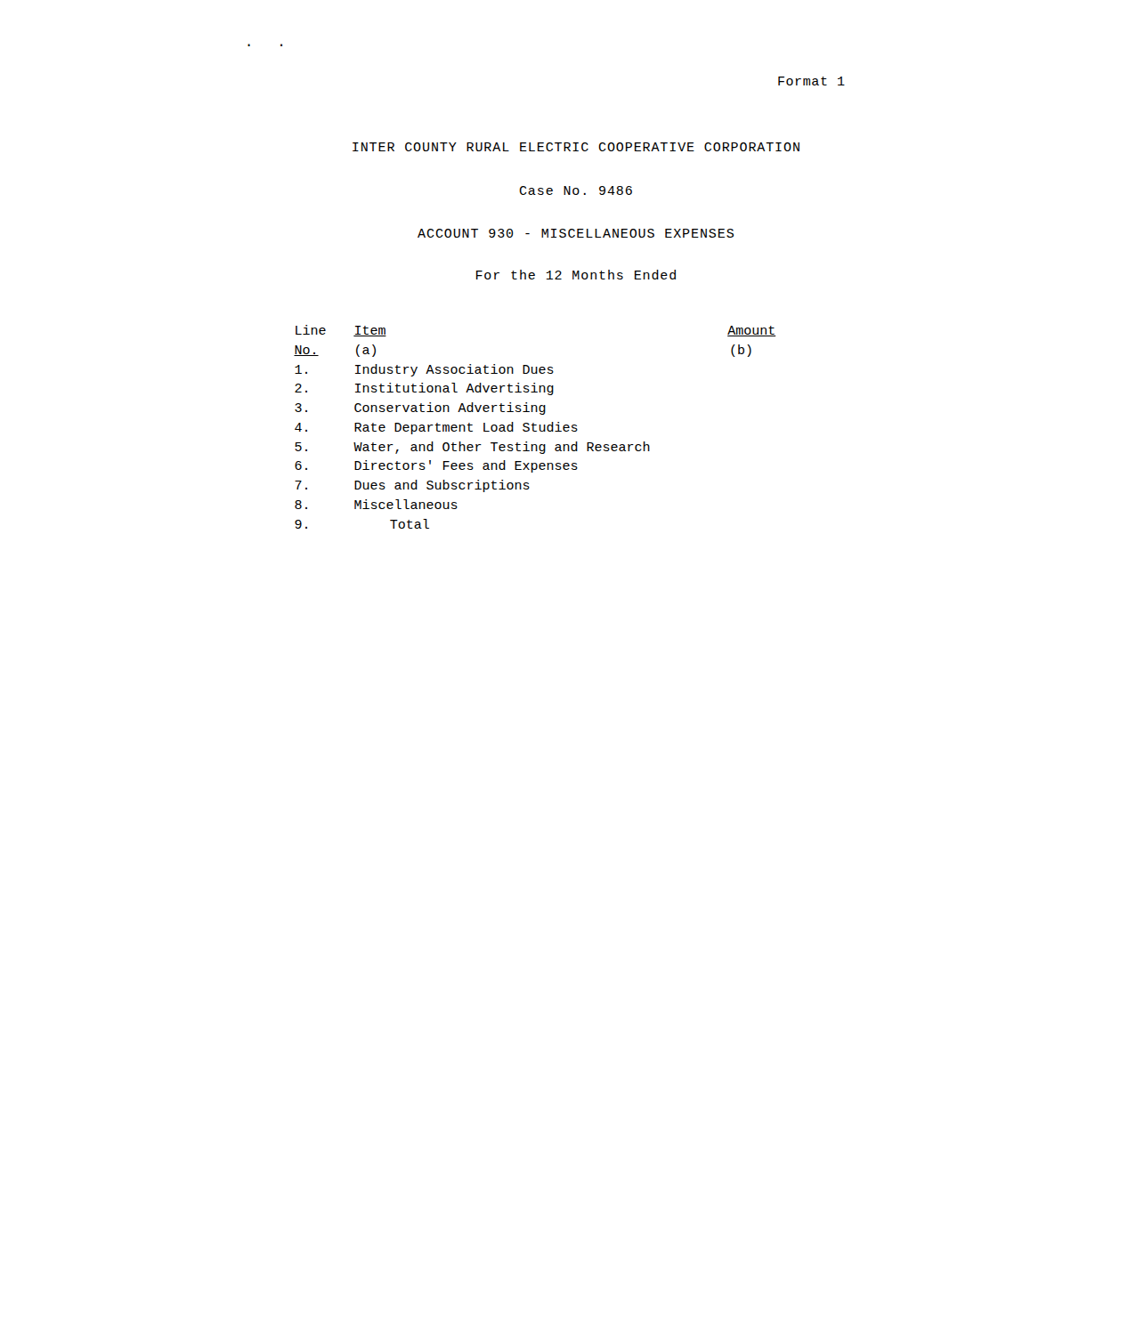..
Format 1
INTER COUNTY RURAL ELECTRIC COOPERATIVE CORPORATION
Case No. 9486
ACCOUNT 930 - MISCELLANEOUS EXPENSES
For the 12 Months Ended
| Line No. | Item (a) | Amount (b) |
| 1. | Industry Association Dues | |
| 2. | Institutional Advertising | |
| 3. | Conservation Advertising | |
| 4. | Rate Department Load Studies | |
| 5. | Water, and Other Testing and Research | |
| 6. | Directors' Fees and Expenses | |
| 7. | Dues and Subscriptions | |
| 8. | Miscellaneous | |
| 9. | Total | |